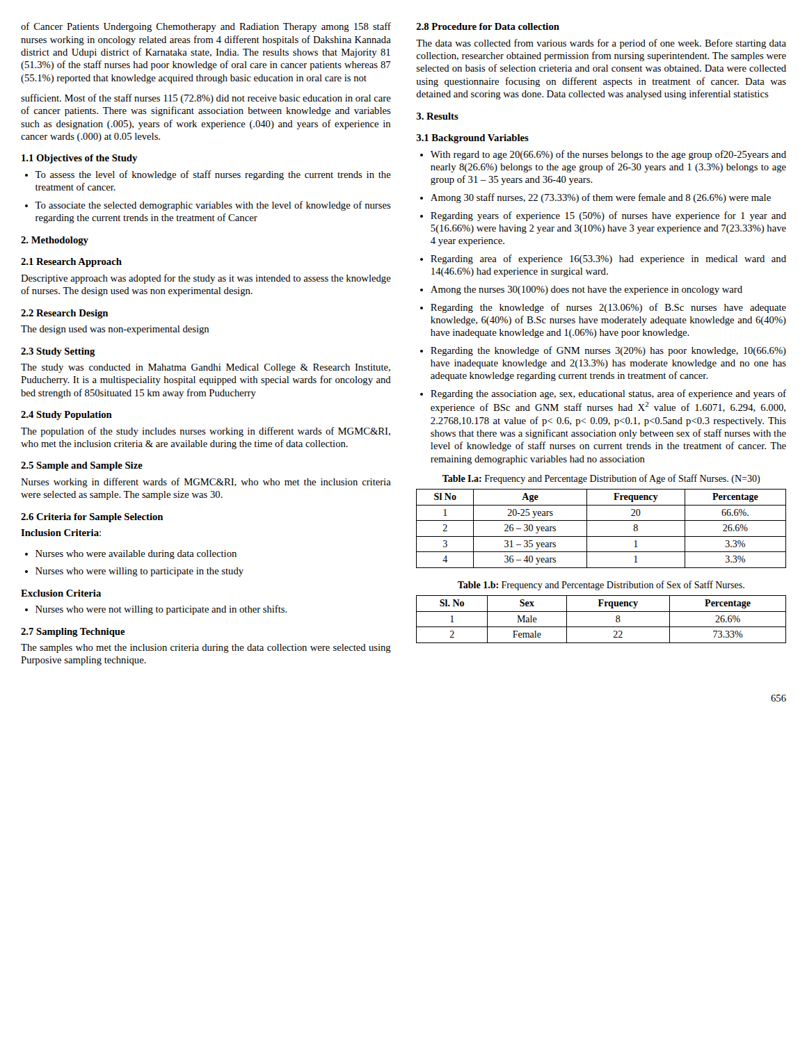of Cancer Patients Undergoing Chemotherapy and Radiation Therapy among 158 staff nurses working in oncology related areas from 4 different hospitals of Dakshina Kannada district and Udupi district of Karnataka state, India. The results shows that Majority 81 (51.3%) of the staff nurses had poor knowledge of oral care in cancer patients whereas 87 (55.1%) reported that knowledge acquired through basic education in oral care is not
sufficient. Most of the staff nurses 115 (72.8%) did not receive basic education in oral care of cancer patients. There was significant association between knowledge and variables such as designation (.005), years of work experience (.040) and years of experience in cancer wards (.000) at 0.05 levels.
1.1 Objectives of the Study
To assess the level of knowledge of staff nurses regarding the current trends in the treatment of cancer.
To associate the selected demographic variables with the level of knowledge of nurses regarding the current trends in the treatment of Cancer
2. Methodology
2.1 Research Approach
Descriptive approach was adopted for the study as it was intended to assess the knowledge of nurses. The design used was non experimental design.
2.2 Research Design
The design used was non-experimental design
2.3 Study Setting
The study was conducted in Mahatma Gandhi Medical College & Research Institute, Puducherry. It is a multispeciality hospital equipped with special wards for oncology and bed strength of 850situated 15 km away from Puducherry
2.4 Study Population
The population of the study includes nurses working in different wards of MGMC&RI, who met the inclusion criteria & are available during the time of data collection.
2.5 Sample and Sample Size
Nurses working in different wards of MGMC&RI, who who met the inclusion criteria were selected as sample. The sample size was 30.
2.6 Criteria for Sample Selection
Inclusion Criteria:
Nurses who were available during data collection
Nurses who were willing to participate in the study
Exclusion Criteria
Nurses who were not willing to participate and in other shifts.
2.7 Sampling Technique
The samples who met the inclusion criteria during the data collection were selected using Purposive sampling technique.
2.8 Procedure for Data collection
The data was collected from various wards for a period of one week. Before starting data collection, researcher obtained permission from nursing superintendent. The samples were selected on basis of selection crieteria and oral consent was obtained. Data were collected using questionnaire focusing on different aspects in treatment of cancer. Data was detained and scoring was done. Data collected was analysed using inferential statistics
3. Results
3.1 Background Variables
With regard to age 20(66.6%) of the nurses belongs to the age group of20-25years and nearly 8(26.6%) belongs to the age group of 26-30 years and 1 (3.3%) belongs to age group of 31 – 35 years and 36-40 years.
Among 30 staff nurses, 22 (73.33%) of them were female and 8 (26.6%) were male
Regarding years of experience 15 (50%) of nurses have experience for 1 year and 5(16.66%) were having 2 year and 3(10%) have 3 year experience and 7(23.33%) have 4 year experience.
Regarding area of experience 16(53.3%) had experience in medical ward and 14(46.6%) had experience in surgical ward.
Among the nurses 30(100%) does not have the experience in oncology ward
Regarding the knowledge of nurses 2(13.06%) of B.Sc nurses have adequate knowledge, 6(40%) of B.Sc nurses have moderately adequate knowledge and 6(40%) have inadequate knowledge and 1(.06%) have poor knowledge.
Regarding the knowledge of GNM nurses 3(20%) has poor knowledge, 10(66.6%) have inadequate knowledge and 2(13.3%) has moderate knowledge and no one has adequate knowledge regarding current trends in treatment of cancer.
Regarding the association age, sex, educational status, area of experience and years of experience of BSc and GNM staff nurses had X2 value of 1.6071, 6.294, 6.000, 2.2768,10.178 at value of p< 0.6, p< 0.09, p<0.1, p<0.5and p<0.3 respectively. This shows that there was a significant association only between sex of staff nurses with the level of knowledge of staff nurses on current trends in the treatment of cancer. The remaining demographic variables had no association
Table I.a: Frequency and Percentage Distribution of Age of Staff Nurses. (N=30)
| Sl No | Age | Frequency | Percentage |
| --- | --- | --- | --- |
| 1 | 20-25 years | 20 | 66.6%. |
| 2 | 26 – 30 years | 8 | 26.6% |
| 3 | 31 – 35 years | 1 | 3.3% |
| 4 | 36 – 40 years | 1 | 3.3% |
Table 1.b: Frequency and Percentage Distribution of Sex of Satff Nurses.
| Sl. No | Sex | Frquency | Percentage |
| --- | --- | --- | --- |
| 1 | Male | 8 | 26.6% |
| 2 | Female | 22 | 73.33% |
656